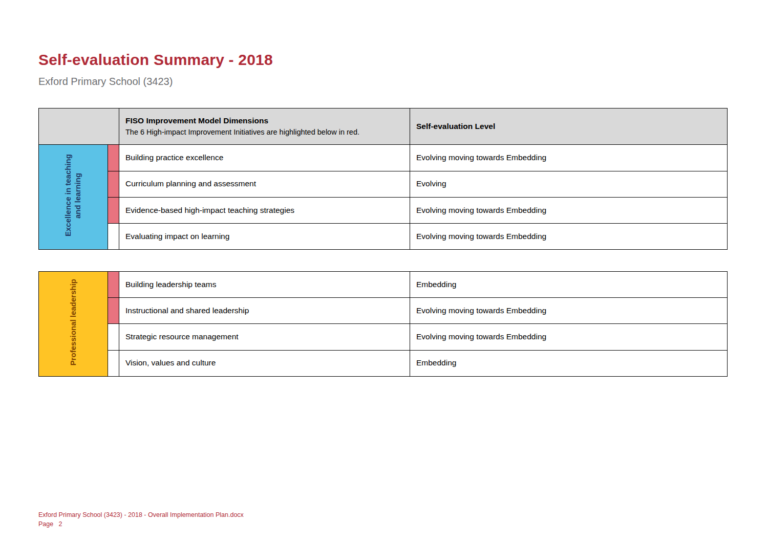Self-evaluation Summary - 2018
Exford Primary School (3423)
| | FISO Improvement Model Dimensions The 6 High-impact Improvement Initiatives are highlighted below in red. | Self-evaluation Level |
| Excellence in teaching and learning | | Building practice excellence | Evolving moving towards Embedding |
| | Curriculum planning and assessment | Evolving |
| | Evidence-based high-impact teaching strategies | Evolving moving towards Embedding |
| | Evaluating impact on learning | Evolving moving towards Embedding |
| Professional leadership | | Building leadership teams | Embedding |
| | Instructional and shared leadership | Evolving moving towards Embedding |
| | Strategic resource management | Evolving moving towards Embedding |
| | Vision, values and culture | Embedding |
Exford Primary School (3423) - 2018 - Overall Implementation Plan.docx
Page 2